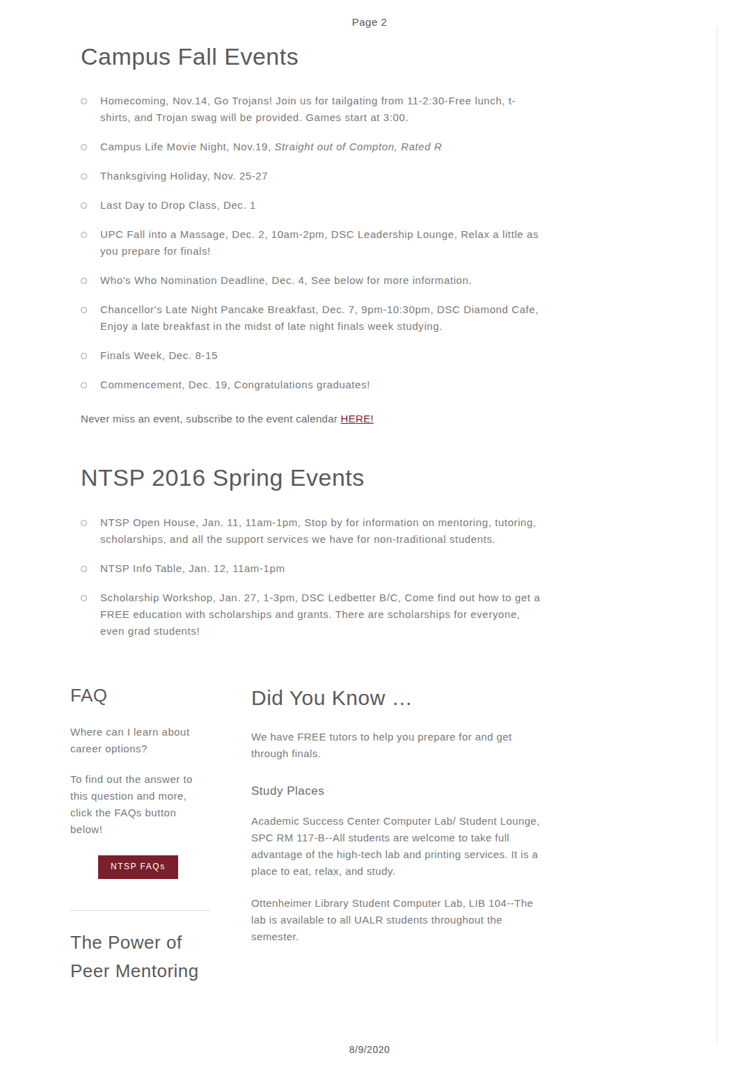Page 2
Campus Fall Events
Homecoming, Nov.14, Go Trojans! Join us for tailgating from 11-2:30-Free lunch, t-shirts, and Trojan swag will be provided. Games start at 3:00.
Campus Life Movie Night, Nov.19, Straight out of Compton, Rated R
Thanksgiving Holiday, Nov. 25-27
Last Day to Drop Class, Dec. 1
UPC Fall into a Massage, Dec. 2, 10am-2pm, DSC Leadership Lounge, Relax a little as you prepare for finals!
Who's Who Nomination Deadline, Dec. 4, See below for more information.
Chancellor's Late Night Pancake Breakfast, Dec. 7, 9pm-10:30pm, DSC Diamond Cafe, Enjoy a late breakfast in the midst of late night finals week studying.
Finals Week, Dec. 8-15
Commencement, Dec. 19, Congratulations graduates!
Never miss an event, subscribe to the event calendar HERE!
NTSP 2016 Spring Events
NTSP Open House, Jan. 11, 11am-1pm, Stop by for information on mentoring, tutoring, scholarships, and all the support services we have for non-traditional students.
NTSP Info Table, Jan. 12, 11am-1pm
Scholarship Workshop, Jan. 27, 1-3pm, DSC Ledbetter B/C, Come find out how to get a FREE education with scholarships and grants. There are scholarships for everyone, even grad students!
FAQ
Where can I learn about career options?
To find out the answer to this question and more, click the FAQs button below!
NTSP FAQs
The Power of Peer Mentoring
Did You Know …
We have FREE tutors to help you prepare for and get through finals.
Study Places
Academic Success Center Computer Lab/ Student Lounge, SPC RM 117-B--All students are welcome to take full advantage of the high-tech lab and printing services. It is a place to eat, relax, and study.
Ottenheimer Library Student Computer Lab, LIB 104--The lab is available to all UALR students throughout the semester.
8/9/2020